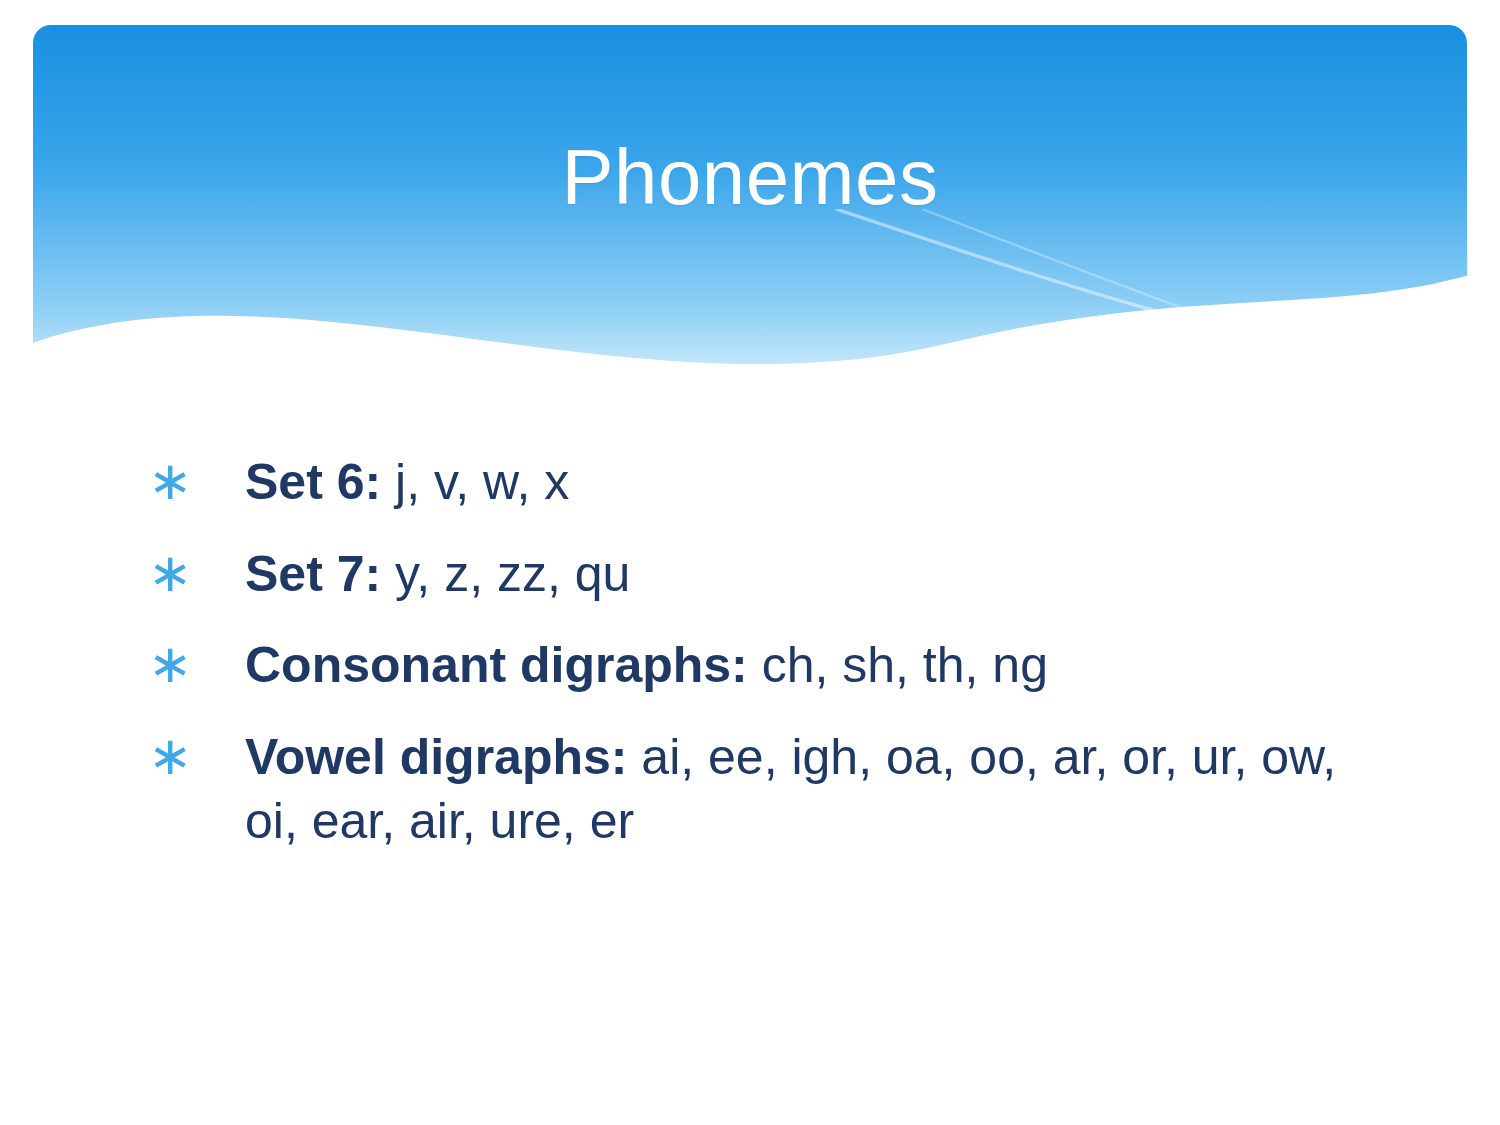Phonemes
Set 6: j, v, w, x
Set 7: y, z, zz, qu
Consonant digraphs: ch, sh, th, ng
Vowel digraphs: ai, ee, igh, oa, oo, ar, or, ur, ow, oi, ear, air, ure, er